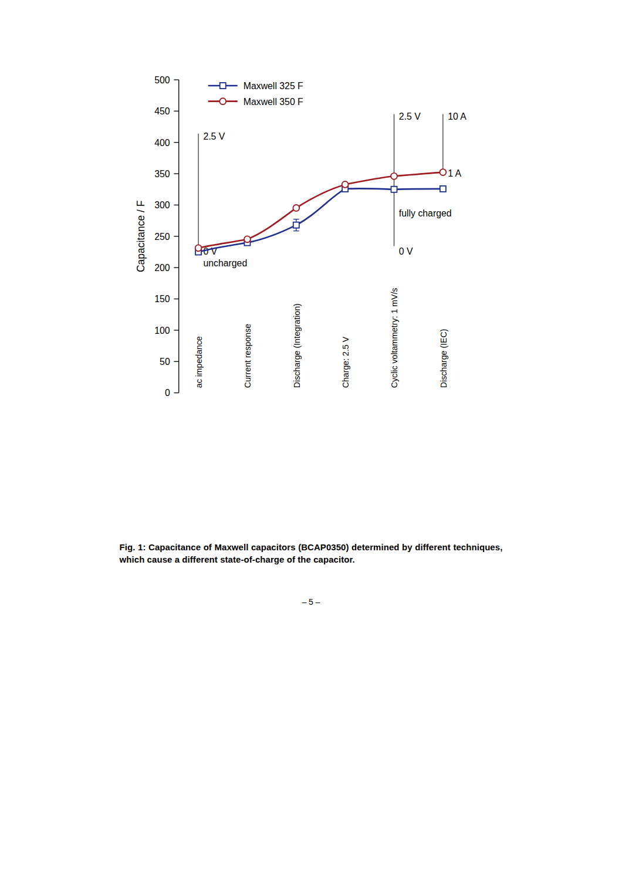Coordinate system notes (SVG user units): y-axis: 0 F -> y = 700 500 F -> y = 60 scale: 1 F = (700-60)/500 = 1.28 px x categories at x = 150, 250, 350, 450, 550, 650 0 50 100 150 200 250 300 350 400 450 500 Capacitance / F ac impedance Current response Discharge (Integration) Charge: 2.5 V Cyclic voltammetry: 1 mV/s Discharge (IEC) 2.5 V 0 V uncharged 2.5 V 0 V 10 A 1 A fully charged Blue (Maxwell 325 F): 225, 240, 268, 326, 325, 326 y = 700 - 1.28*C 225 -> 412.0 ; 240 -> 392.8 ; 268 -> 357.0 ; 326 -> 282.7 ; 325 -> 284.0 ; 326 -> 282.7 Red (Maxwell 350 F): 231, 245, 295, 333, 346, 352 231 -> 404.3 ; 245 -> 386.4 ; 295 -> 322.4 ; 333 -> 273.8 ; 346 -> 257.1 ; 352 -> 249.4 Maxwell 325 F Maxwell 350 F
Fig. 1: Capacitance of Maxwell capacitors (BCAP0350) determined by different techniques, which cause a different state-of-charge of the capacitor.
– 5 –